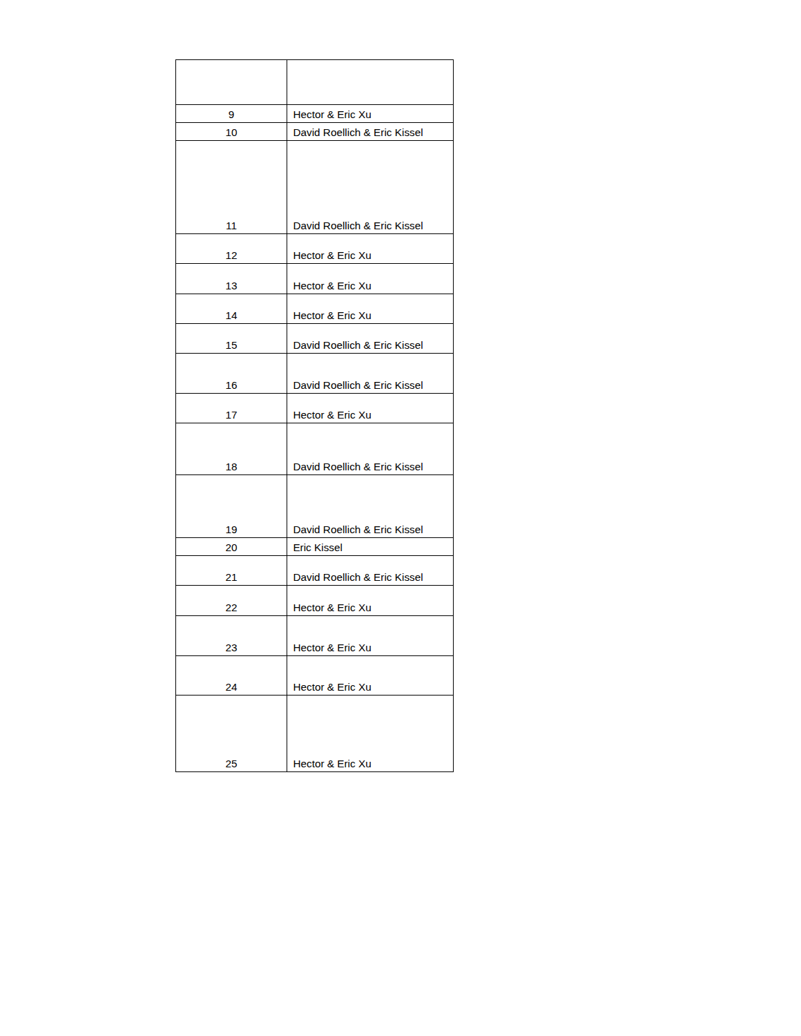| 9 | Hector & Eric Xu |
| 10 | David Roellich & Eric Kissel |
| 11 | David Roellich & Eric Kissel |
| 12 | Hector & Eric Xu |
| 13 | Hector & Eric Xu |
| 14 | Hector & Eric Xu |
| 15 | David Roellich & Eric Kissel |
| 16 | David Roellich & Eric Kissel |
| 17 | Hector & Eric Xu |
| 18 | David Roellich & Eric Kissel |
| 19 | David Roellich & Eric Kissel |
| 20 | Eric Kissel |
| 21 | David Roellich & Eric Kissel |
| 22 | Hector & Eric Xu |
| 23 | Hector & Eric Xu |
| 24 | Hector & Eric Xu |
| 25 | Hector & Eric Xu |